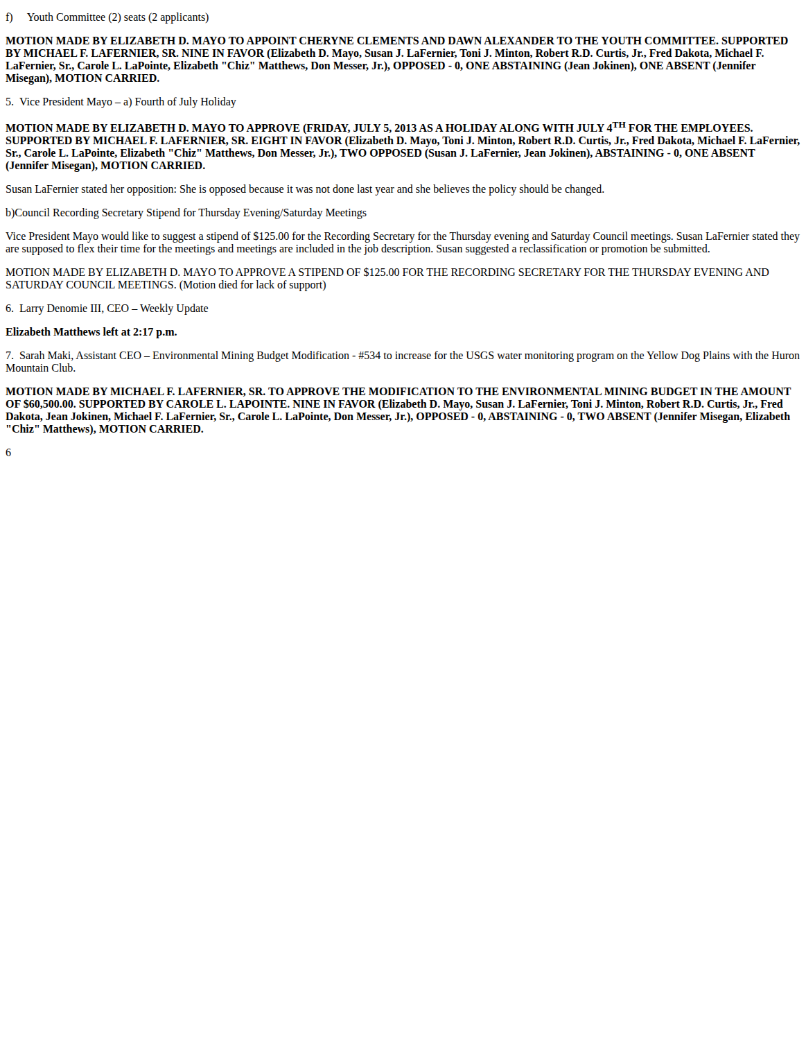f) Youth Committee (2) seats (2 applicants)
MOTION MADE BY ELIZABETH D. MAYO TO APPOINT CHERYNE CLEMENTS AND DAWN ALEXANDER TO THE YOUTH COMMITTEE. SUPPORTED BY MICHAEL F. LAFERNIER, SR. NINE IN FAVOR (Elizabeth D. Mayo, Susan J. LaFernier, Toni J. Minton, Robert R.D. Curtis, Jr., Fred Dakota, Michael F. LaFernier, Sr., Carole L. LaPointe, Elizabeth "Chiz" Matthews, Don Messer, Jr.), OPPOSED - 0, ONE ABSTAINING (Jean Jokinen), ONE ABSENT (Jennifer Misegan), MOTION CARRIED.
5. Vice President Mayo – a) Fourth of July Holiday
MOTION MADE BY ELIZABETH D. MAYO TO APPROVE (FRIDAY, JULY 5, 2013 AS A HOLIDAY ALONG WITH JULY 4TH FOR THE EMPLOYEES. SUPPORTED BY MICHAEL F. LAFERNIER, SR. EIGHT IN FAVOR (Elizabeth D. Mayo, Toni J. Minton, Robert R.D. Curtis, Jr., Fred Dakota, Michael F. LaFernier, Sr., Carole L. LaPointe, Elizabeth "Chiz" Matthews, Don Messer, Jr.), TWO OPPOSED (Susan J. LaFernier, Jean Jokinen), ABSTAINING - 0, ONE ABSENT (Jennifer Misegan), MOTION CARRIED.
Susan LaFernier stated her opposition: She is opposed because it was not done last year and she believes the policy should be changed.
b)Council Recording Secretary Stipend for Thursday Evening/Saturday Meetings
Vice President Mayo would like to suggest a stipend of $125.00 for the Recording Secretary for the Thursday evening and Saturday Council meetings. Susan LaFernier stated they are supposed to flex their time for the meetings and meetings are included in the job description. Susan suggested a reclassification or promotion be submitted.
MOTION MADE BY ELIZABETH D. MAYO TO APPROVE A STIPEND OF $125.00 FOR THE RECORDING SECRETARY FOR THE THURSDAY EVENING AND SATURDAY COUNCIL MEETINGS. (Motion died for lack of support)
6. Larry Denomie III, CEO – Weekly Update
Elizabeth Matthews left at 2:17 p.m.
7. Sarah Maki, Assistant CEO – Environmental Mining Budget Modification - #534 to increase for the USGS water monitoring program on the Yellow Dog Plains with the Huron Mountain Club.
MOTION MADE BY MICHAEL F. LAFERNIER, SR. TO APPROVE THE MODIFICATION TO THE ENVIRONMENTAL MINING BUDGET IN THE AMOUNT OF $60,500.00. SUPPORTED BY CAROLE L. LAPOINTE. NINE IN FAVOR (Elizabeth D. Mayo, Susan J. LaFernier, Toni J. Minton, Robert R.D. Curtis, Jr., Fred Dakota, Jean Jokinen, Michael F. LaFernier, Sr., Carole L. LaPointe, Don Messer, Jr.), OPPOSED - 0, ABSTAINING - 0, TWO ABSENT (Jennifer Misegan, Elizabeth "Chiz" Matthews), MOTION CARRIED.
6